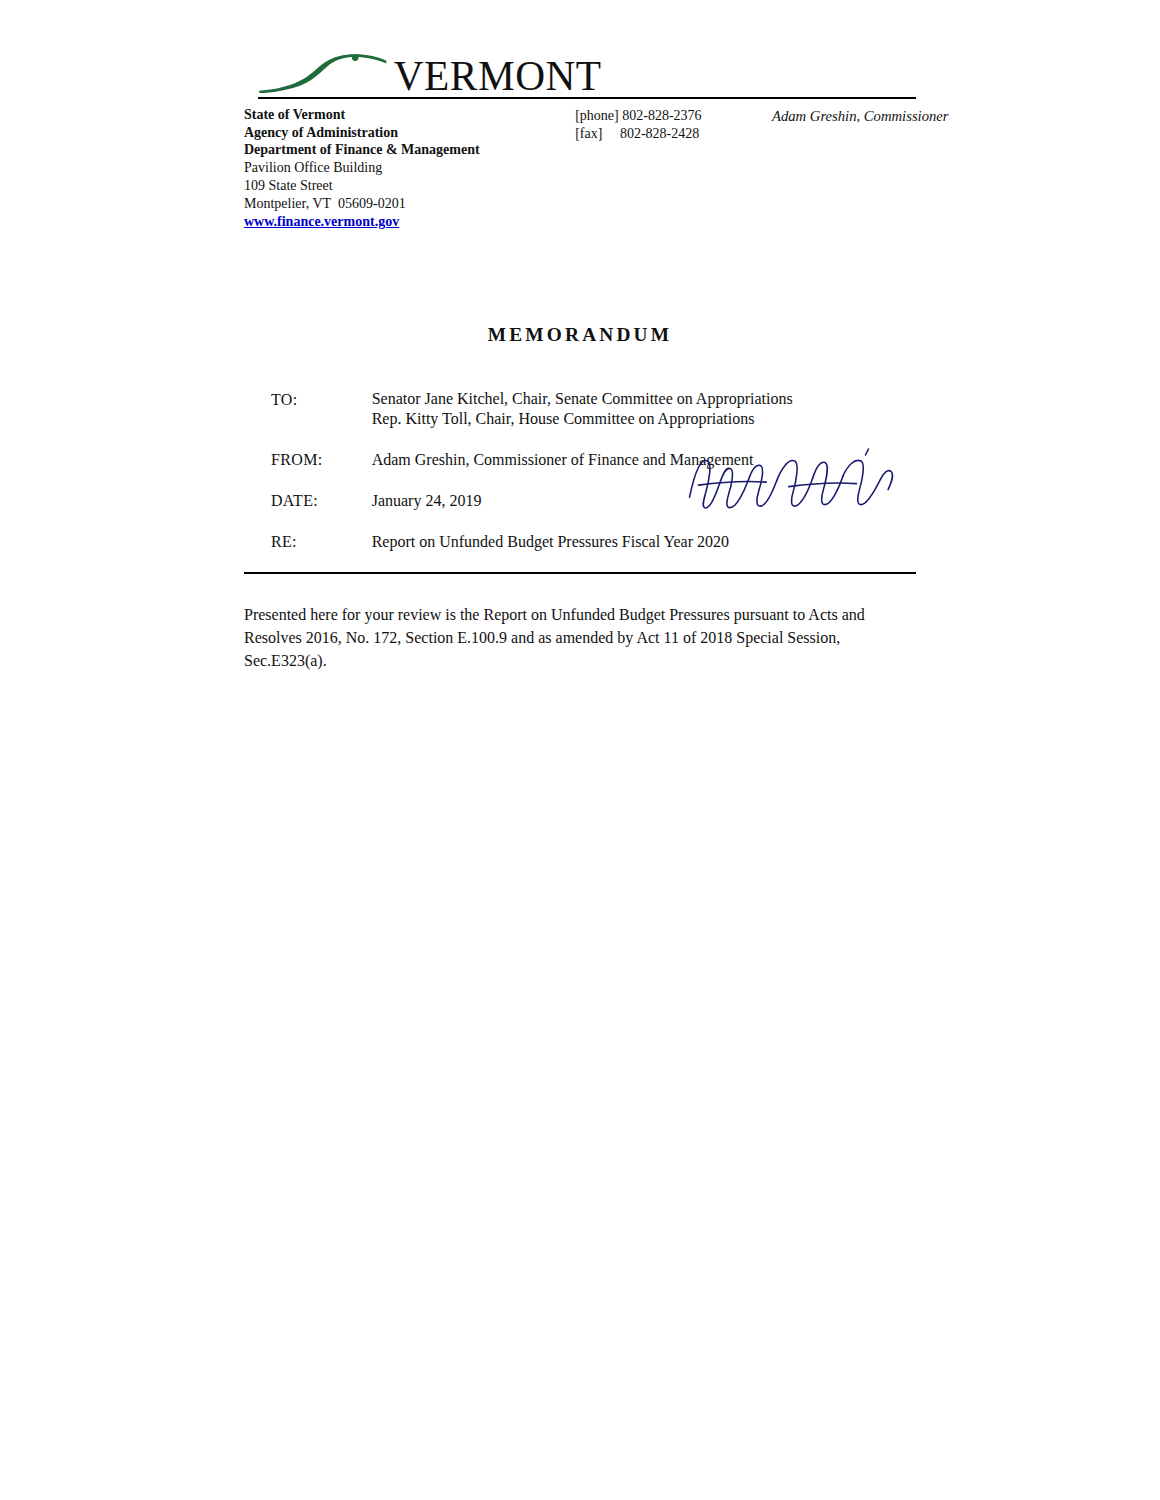VERMONT
State of Vermont
Agency of Administration
Department of Finance & Management
Pavilion Office Building
109 State Street
Montpelier, VT 05609-0201
www.finance.vermont.gov
[phone] 802-828-2376 [fax] 802-828-2428
Adam Greshin, Commissioner
MEMORANDUM
| TO: | Senator Jane Kitchel, Chair, Senate Committee on Appropriations Rep. Kitty Toll, Chair, House Committee on Appropriations |
| FROM: | Adam Greshin, Commissioner of Finance and Management |
| DATE: | January 24, 2019 |
| RE: | Report on Unfunded Budget Pressures Fiscal Year 2020 |
Presented here for your review is the Report on Unfunded Budget Pressures pursuant to Acts and Resolves 2016, No. 172, Section E.100.9 and as amended by Act 11 of 2018 Special Session, Sec.E323(a).